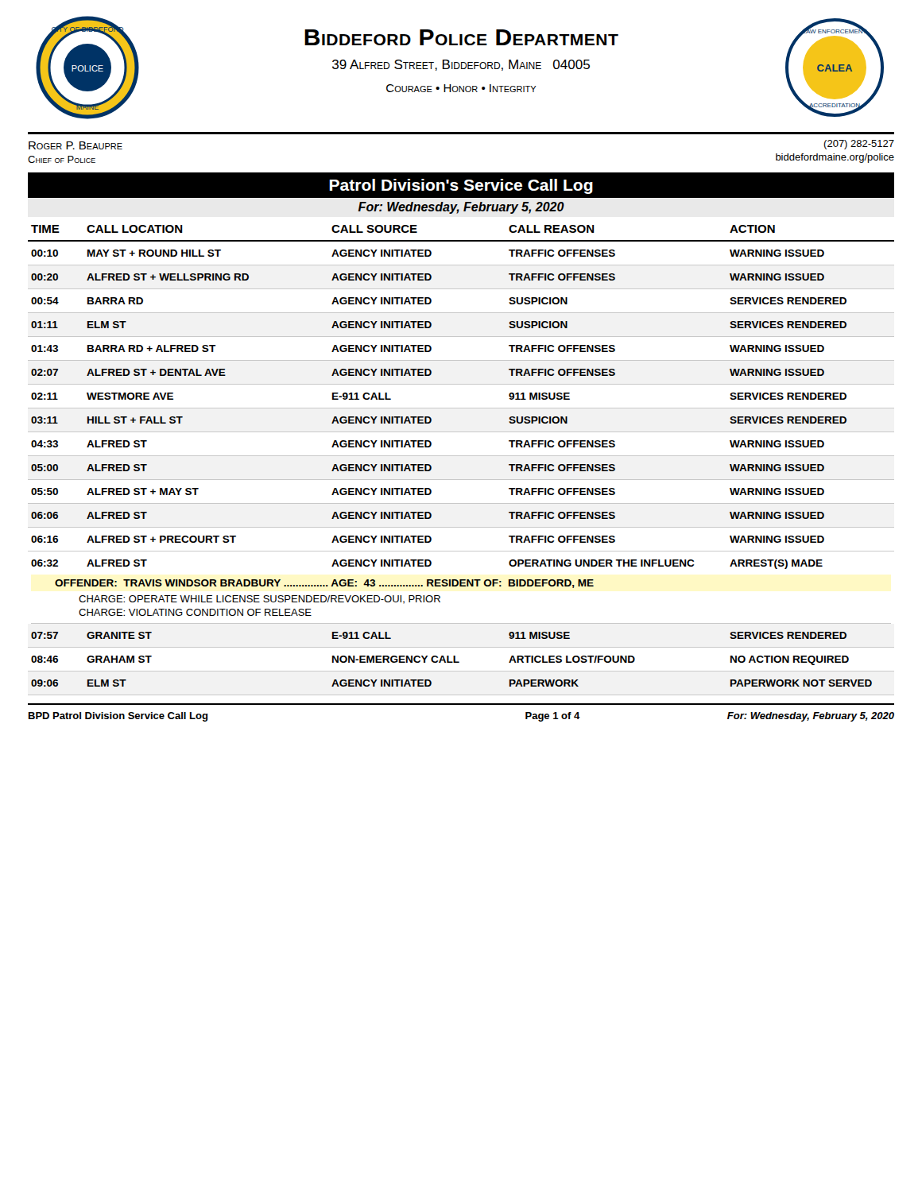Biddeford Police Department
39 Alfred Street, Biddeford, Maine 04005
Courage • Honor • Integrity
Roger P. Beaupre
Chief of Police
(207) 282-5127
biddefordmaine.org/police
Patrol Division's Service Call Log
For: Wednesday, February 5, 2020
| TIME | CALL LOCATION | CALL SOURCE | CALL REASON | ACTION |
| --- | --- | --- | --- | --- |
| 00:10 | MAY ST + ROUND HILL ST | AGENCY INITIATED | TRAFFIC OFFENSES | WARNING ISSUED |
| 00:20 | ALFRED ST + WELLSPRING RD | AGENCY INITIATED | TRAFFIC OFFENSES | WARNING ISSUED |
| 00:54 | BARRA RD | AGENCY INITIATED | SUSPICION | SERVICES RENDERED |
| 01:11 | ELM ST | AGENCY INITIATED | SUSPICION | SERVICES RENDERED |
| 01:43 | BARRA RD + ALFRED ST | AGENCY INITIATED | TRAFFIC OFFENSES | WARNING ISSUED |
| 02:07 | ALFRED ST + DENTAL AVE | AGENCY INITIATED | TRAFFIC OFFENSES | WARNING ISSUED |
| 02:11 | WESTMORE AVE | E-911 CALL | 911 MISUSE | SERVICES RENDERED |
| 03:11 | HILL ST + FALL ST | AGENCY INITIATED | SUSPICION | SERVICES RENDERED |
| 04:33 | ALFRED ST | AGENCY INITIATED | TRAFFIC OFFENSES | WARNING ISSUED |
| 05:00 | ALFRED ST | AGENCY INITIATED | TRAFFIC OFFENSES | WARNING ISSUED |
| 05:50 | ALFRED ST + MAY ST | AGENCY INITIATED | TRAFFIC OFFENSES | WARNING ISSUED |
| 06:06 | ALFRED ST | AGENCY INITIATED | TRAFFIC OFFENSES | WARNING ISSUED |
| 06:16 | ALFRED ST + PRECOURT ST | AGENCY INITIATED | TRAFFIC OFFENSES | WARNING ISSUED |
| 06:32 | ALFRED ST | AGENCY INITIATED | OPERATING UNDER THE INFLUENC | ARREST(S) MADE |
| OFFENDER: TRAVIS WINDSOR BRADBURY ............... AGE: 43 ............... RESIDENT OF: BIDDEFORD, ME CHARGE: OPERATE WHILE LICENSE SUSPENDED/REVOKED-OUI, PRIOR CHARGE: VIOLATING CONDITION OF RELEASE |
| 07:57 | GRANITE ST | E-911 CALL | 911 MISUSE | SERVICES RENDERED |
| 08:46 | GRAHAM ST | NON-EMERGENCY CALL | ARTICLES LOST/FOUND | NO ACTION REQUIRED |
| 09:06 | ELM ST | AGENCY INITIATED | PAPERWORK | PAPERWORK NOT SERVED |
BPD Patrol Division Service Call Log
Page 1 of 4
For: Wednesday, February 5, 2020